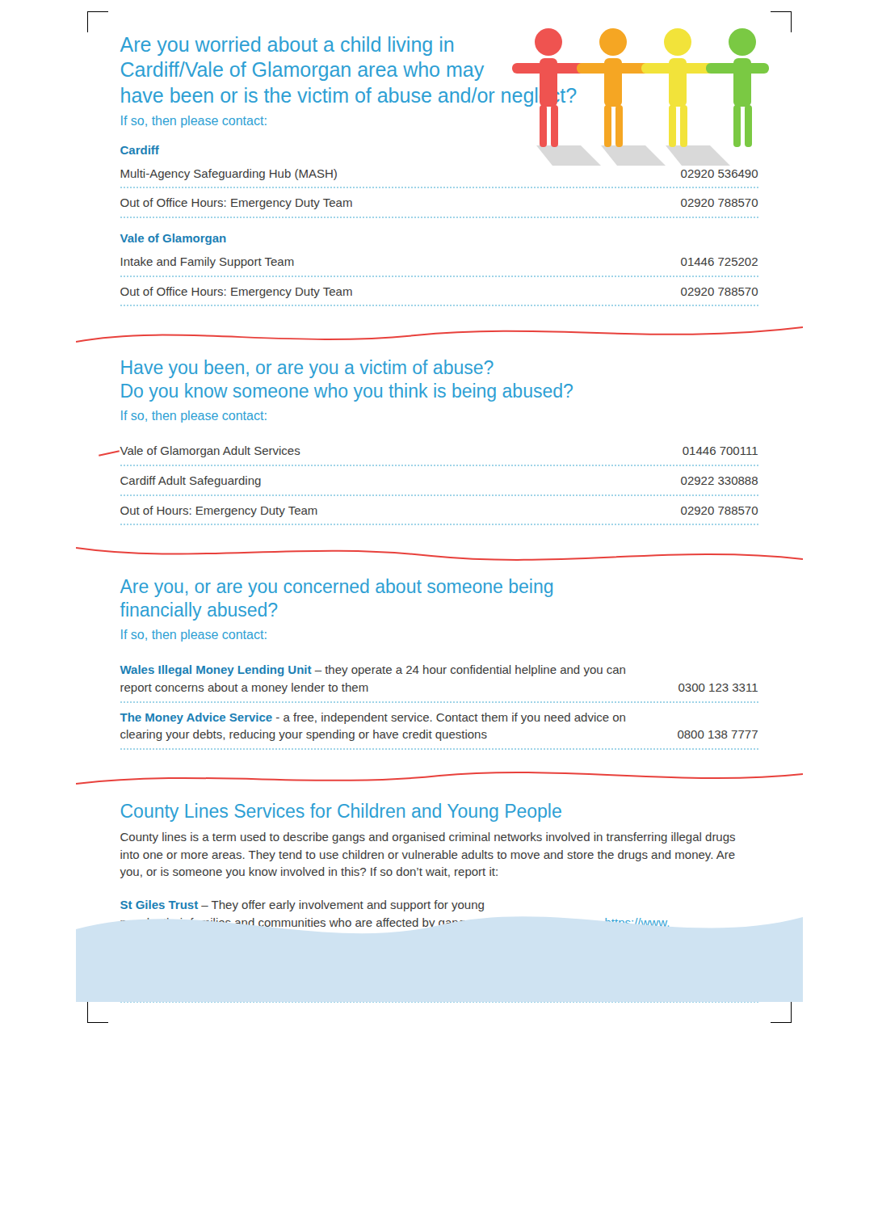Are you worried about a child living in
Cardiff/Vale of Glamorgan area who may
have been or is the victim of abuse and/or neglect?
If so, then please contact:
Cardiff
Multi-Agency Safeguarding Hub (MASH) 02920 536490
Out of Office Hours: Emergency Duty Team 02920 788570
Vale of Glamorgan
Intake and Family Support Team 01446 725202
Out of Office Hours: Emergency Duty Team 02920 788570
Have you been, or are you a victim of abuse?
Do you know someone who you think is being abused?
If so, then please contact:
Vale of Glamorgan Adult Services 01446 700111
Cardiff Adult Safeguarding 02922 330888
Out of Hours: Emergency Duty Team 02920 788570
Are you, or are you concerned about someone being
financially abused?
If so, then please contact:
Wales Illegal Money Lending Unit – they operate a 24 hour confidential helpline and you can report concerns about a money lender to them 0300 123 3311
The Money Advice Service - a free, independent service. Contact them if you need advice on clearing your debts, reducing your spending or have credit questions 0800 138 7777
County Lines Services for Children and Young People
County lines is a term used to describe gangs and organised criminal networks involved in transferring illegal drugs into one or more areas. They tend to use children or vulnerable adults to move and store the drugs and money. Are you, or is someone you know involved in this? If so don’t wait, report it:
St Giles Trust – They offer early involvement and support for young people, their families and communities who are affected by gangs and serious violence. 020 7708 8000 https://www.
stgilestrust.org.uk
Crimestoppers – helping to keep people, families and communities Safe in the UK 0800 555 111 https://www.
crimestoppers-uk.org